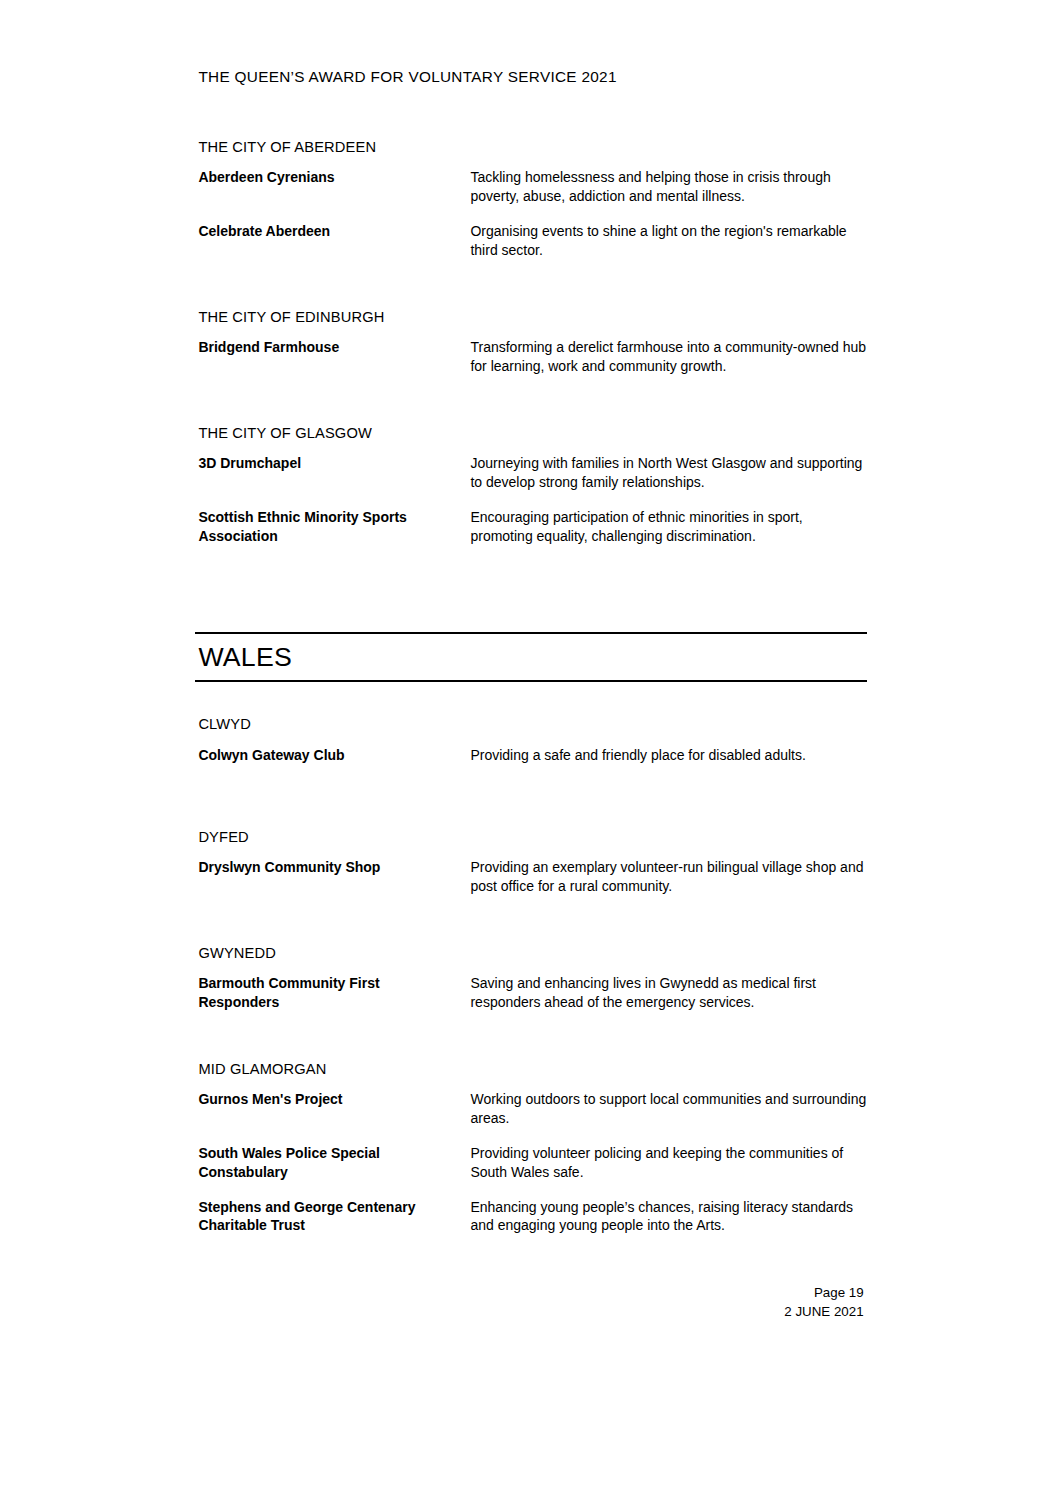THE QUEEN’S AWARD FOR VOLUNTARY SERVICE 2021
THE CITY OF ABERDEEN
| Aberdeen Cyrenians | Tackling homelessness and helping those in crisis through poverty, abuse, addiction and mental illness. |
| Celebrate Aberdeen | Organising events to shine a light on the region's remarkable third sector. |
THE CITY OF EDINBURGH
| Bridgend Farmhouse | Transforming a derelict farmhouse into a community-owned hub for learning, work and community growth. |
THE CITY OF GLASGOW
| 3D Drumchapel | Journeying with families in North West Glasgow and supporting to develop strong family relationships. |
| Scottish Ethnic Minority Sports Association | Encouraging participation of ethnic minorities in sport, promoting equality, challenging discrimination. |
WALES
CLWYD
| Colwyn Gateway Club | Providing a safe and friendly place for disabled adults. |
DYFED
| Dryslwyn Community Shop | Providing an exemplary volunteer-run bilingual village shop and post office for a rural community. |
GWYNEDD
| Barmouth Community First Responders | Saving and enhancing lives in Gwynedd as medical first responders ahead of the emergency services. |
MID GLAMORGAN
| Gurnos Men's Project | Working outdoors to support local communities and surrounding areas. |
| South Wales Police Special Constabulary | Providing volunteer policing and keeping the communities of South Wales safe. |
| Stephens and George Centenary Charitable Trust | Enhancing young people’s chances, raising literacy standards and engaging young people into the Arts. |
Page 19
2 JUNE 2021